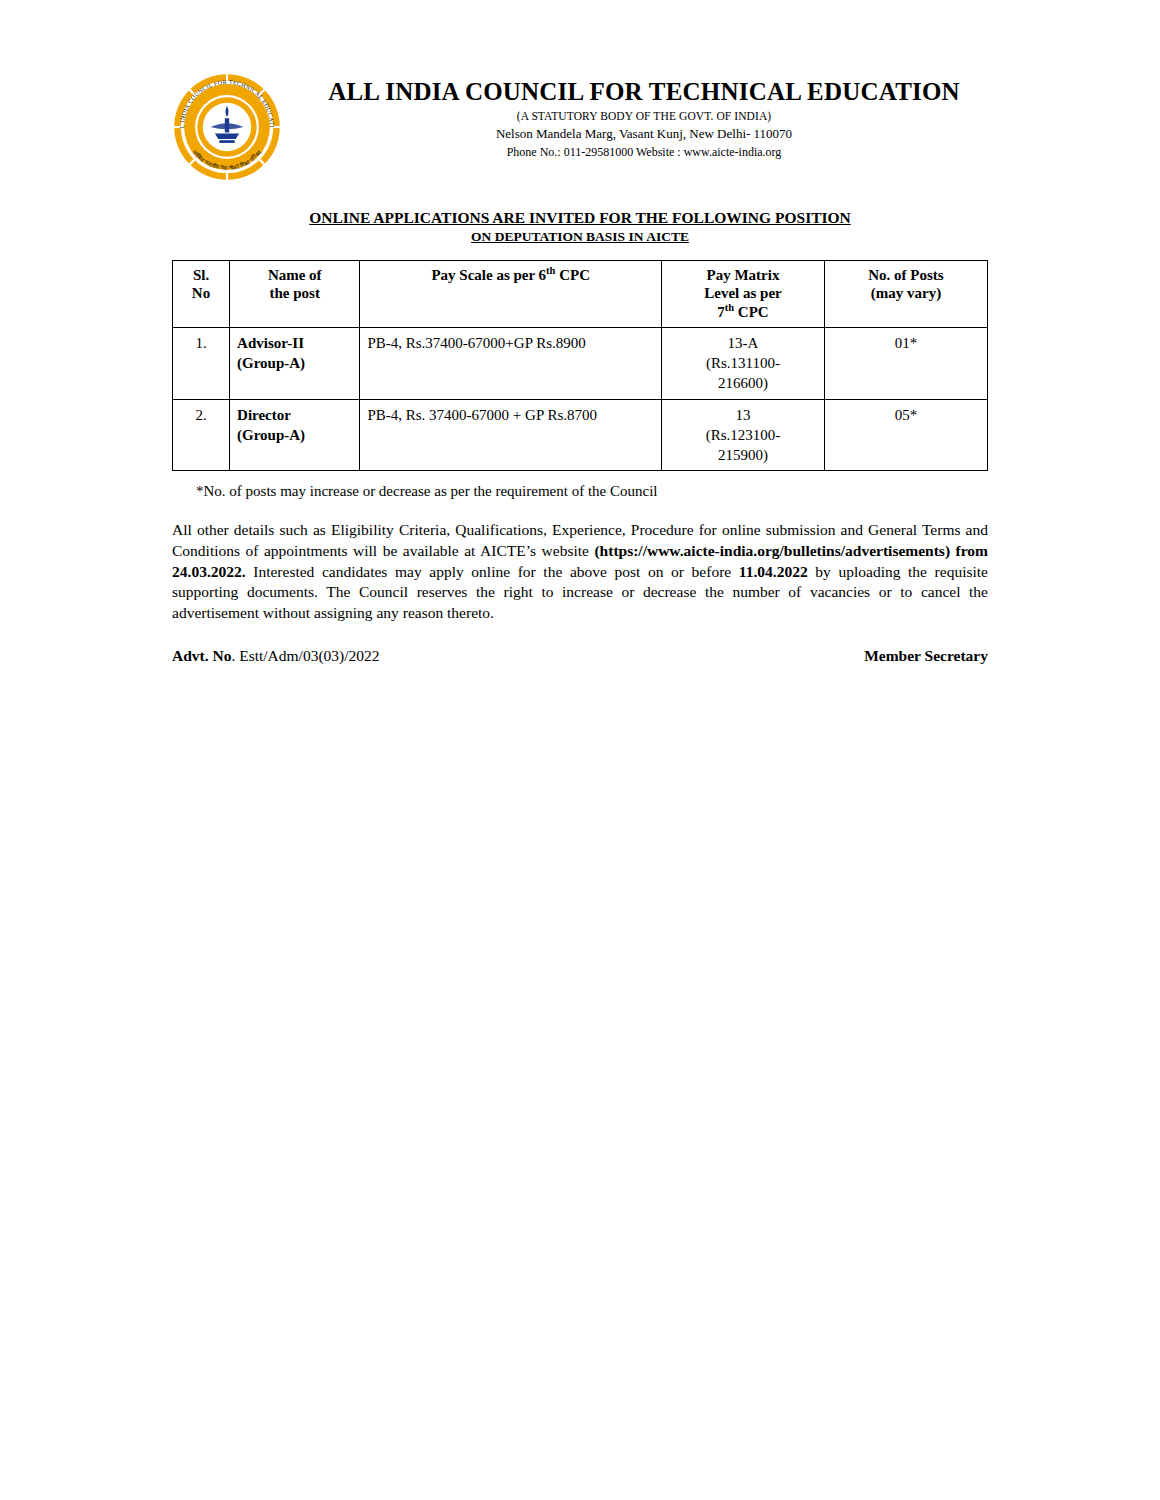ALL INDIA COUNCIL FOR TECHNICAL EDUCATION अखिल भारतीय तकनीकी शिक्षा परिषद
ALL INDIA COUNCIL FOR TECHNICAL EDUCATION
(A STATUTORY BODY OF THE GOVT. OF INDIA)
Nelson Mandela Marg, Vasant Kunj, New Delhi- 110070
Phone No.: 011-29581000 Website : www.aicte-india.org
ONLINE APPLICATIONS ARE INVITED FOR THE FOLLOWING POSITION ON DEPUTATION BASIS IN AICTE
| Sl. No | Name of the post | Pay Scale as per 6 th CPC | Pay Matrix Level as per 7 th CPC | No. of Posts (may vary) |
| --- | --- | --- | --- | --- |
| 1. | Advisor-II (Group-A) | PB-4, Rs.37400-67000+GP Rs.8900 | 13-A (Rs.131100- 216600) | 01* |
| 2. | Director (Group-A) | PB-4, Rs. 37400-67000 + GP Rs.8700 | 13 (Rs.123100- 215900) | 05* |
*No. of posts may increase or decrease as per the requirement of the Council
All other details such as Eligibility Criteria, Qualifications, Experience, Procedure for online submission and General Terms and Conditions of appointments will be available at AICTE’s website (https://www.aicte-india.org/bulletins/advertisements) from 24.03.2022. Interested candidates may apply online for the above post on or before 11.04.2022 by uploading the requisite supporting documents. The Council reserves the right to increase or decrease the number of vacancies or to cancel the advertisement without assigning any reason thereto.
Advt. No. Estt/Adm/03(03)/2022
Member Secretary